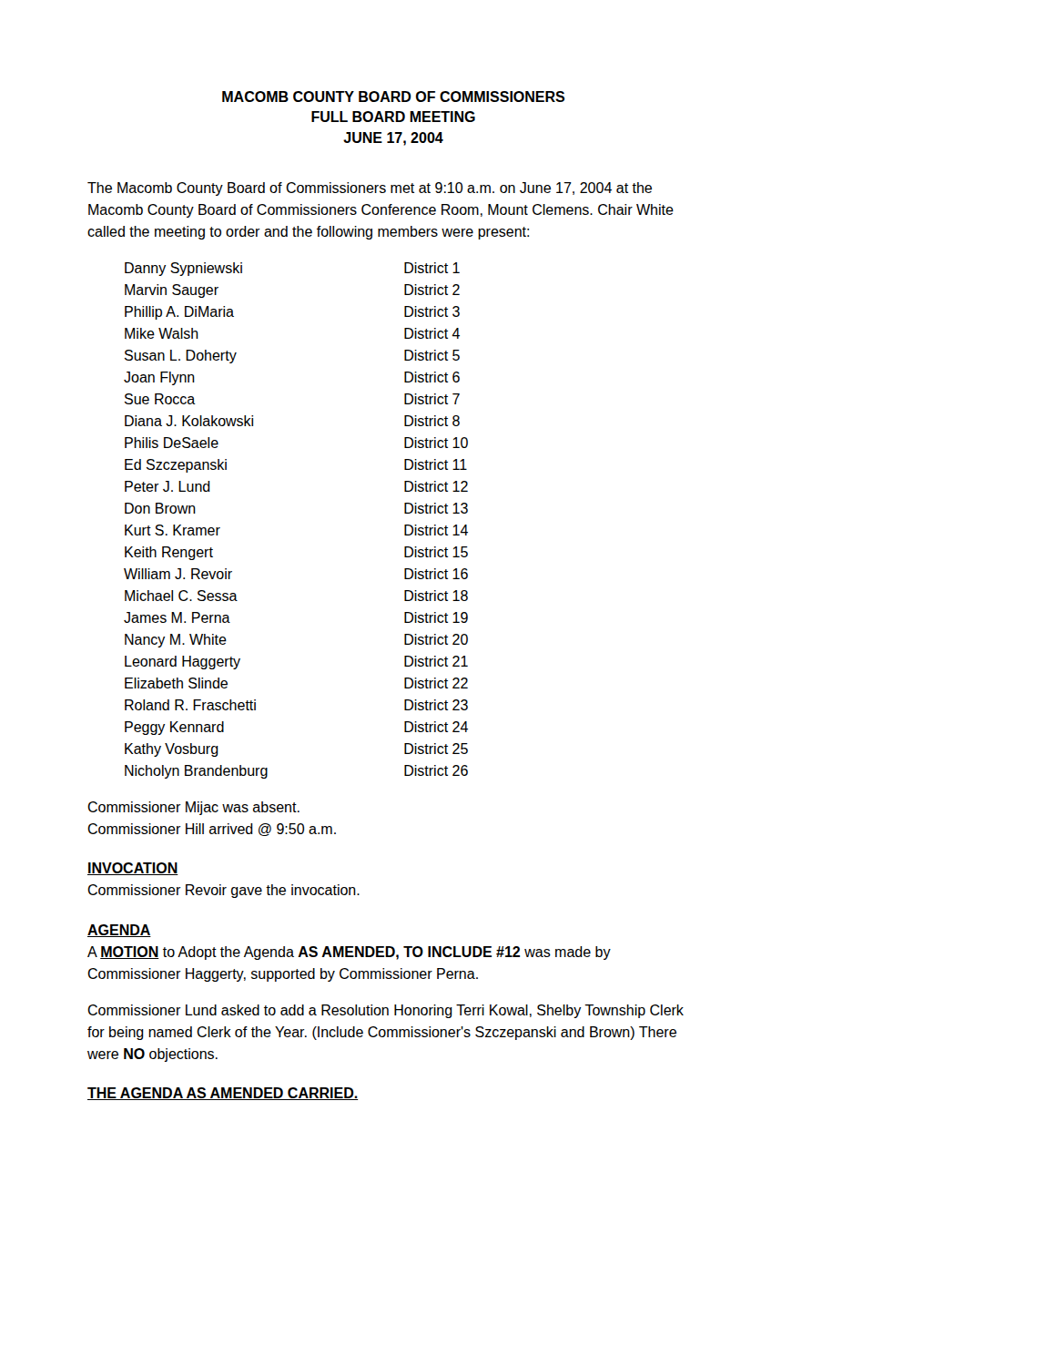MACOMB COUNTY BOARD OF COMMISSIONERS
FULL BOARD MEETING
JUNE 17, 2004
The Macomb County Board of Commissioners met at 9:10 a.m. on June 17, 2004 at the Macomb County Board of Commissioners Conference Room, Mount Clemens. Chair White called the meeting to order and the following members were present:
| Danny Sypniewski | District 1 |
| Marvin Sauger | District 2 |
| Phillip A. DiMaria | District 3 |
| Mike Walsh | District 4 |
| Susan L. Doherty | District 5 |
| Joan Flynn | District 6 |
| Sue Rocca | District 7 |
| Diana J. Kolakowski | District 8 |
| Philis DeSaele | District 10 |
| Ed Szczepanski | District 11 |
| Peter J. Lund | District 12 |
| Don Brown | District 13 |
| Kurt S. Kramer | District 14 |
| Keith Rengert | District 15 |
| William J. Revoir | District 16 |
| Michael C. Sessa | District 18 |
| James M. Perna | District 19 |
| Nancy M. White | District 20 |
| Leonard Haggerty | District 21 |
| Elizabeth Slinde | District 22 |
| Roland R. Fraschetti | District 23 |
| Peggy Kennard | District 24 |
| Kathy Vosburg | District 25 |
| Nicholyn Brandenburg | District 26 |
Commissioner Mijac was absent.
Commissioner Hill arrived @ 9:50 a.m.
INVOCATION
Commissioner Revoir gave the invocation.
AGENDA
A MOTION to Adopt the Agenda AS AMENDED, TO INCLUDE #12 was made by Commissioner Haggerty, supported by Commissioner Perna.
Commissioner Lund asked to add a Resolution Honoring Terri Kowal, Shelby Township Clerk for being named Clerk of the Year. (Include Commissioner's Szczepanski and Brown) There were NO objections.
THE AGENDA AS AMENDED CARRIED.